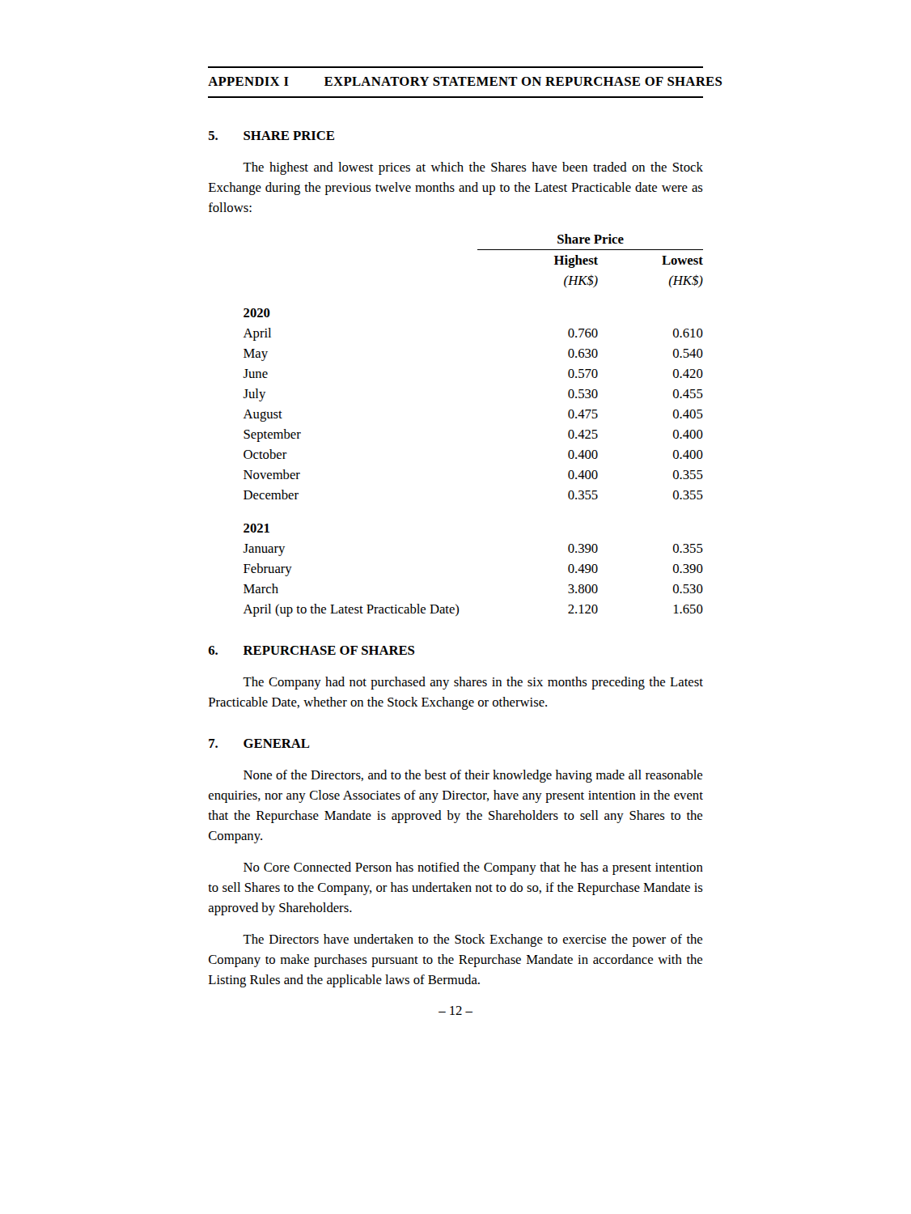APPENDIX I EXPLANATORY STATEMENT ON REPURCHASE OF SHARES
5. SHARE PRICE
The highest and lowest prices at which the Shares have been traded on the Stock Exchange during the previous twelve months and up to the Latest Practicable date were as follows:
| | Share Price |
| | Highest | Lowest |
| | (HK$) | (HK$) |
| 2020 | | |
| April | 0.760 | 0.610 |
| May | 0.630 | 0.540 |
| June | 0.570 | 0.420 |
| July | 0.530 | 0.455 |
| August | 0.475 | 0.405 |
| September | 0.425 | 0.400 |
| October | 0.400 | 0.400 |
| November | 0.400 | 0.355 |
| December | 0.355 | 0.355 |
| 2021 | | |
| January | 0.390 | 0.355 |
| February | 0.490 | 0.390 |
| March | 3.800 | 0.530 |
| April (up to the Latest Practicable Date) | 2.120 | 1.650 |
6. REPURCHASE OF SHARES
The Company had not purchased any shares in the six months preceding the Latest Practicable Date, whether on the Stock Exchange or otherwise.
7. GENERAL
None of the Directors, and to the best of their knowledge having made all reasonable enquiries, nor any Close Associates of any Director, have any present intention in the event that the Repurchase Mandate is approved by the Shareholders to sell any Shares to the Company.
No Core Connected Person has notified the Company that he has a present intention to sell Shares to the Company, or has undertaken not to do so, if the Repurchase Mandate is approved by Shareholders.
The Directors have undertaken to the Stock Exchange to exercise the power of the Company to make purchases pursuant to the Repurchase Mandate in accordance with the Listing Rules and the applicable laws of Bermuda.
– 12 –